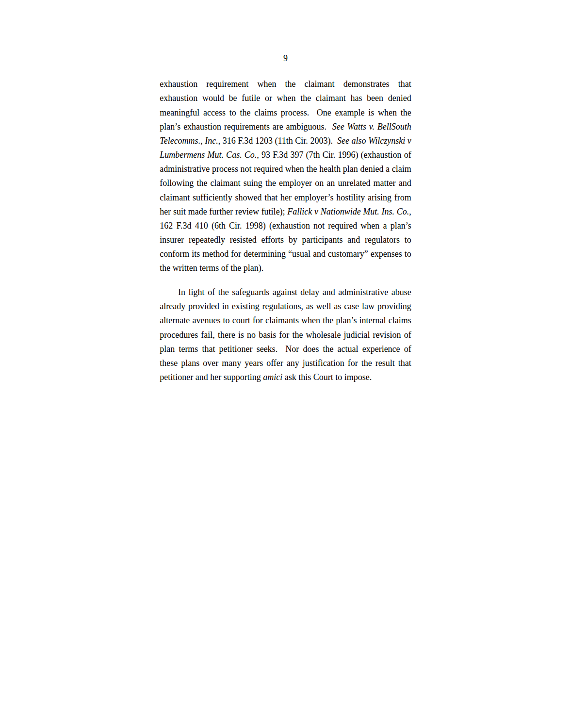9
exhaustion requirement when the claimant demonstrates that exhaustion would be futile or when the claimant has been denied meaningful access to the claims process. One example is when the plan’s exhaustion requirements are ambiguous. See Watts v. BellSouth Telecomms., Inc., 316 F.3d 1203 (11th Cir. 2003). See also Wilczynski v Lumbermens Mut. Cas. Co., 93 F.3d 397 (7th Cir. 1996) (exhaustion of administrative process not required when the health plan denied a claim following the claimant suing the employer on an unrelated matter and claimant sufficiently showed that her employer’s hostility arising from her suit made further review futile); Fallick v Nationwide Mut. Ins. Co., 162 F.3d 410 (6th Cir. 1998) (exhaustion not required when a plan’s insurer repeatedly resisted efforts by participants and regulators to conform its method for determining “usual and customary” expenses to the written terms of the plan).
In light of the safeguards against delay and administrative abuse already provided in existing regulations, as well as case law providing alternate avenues to court for claimants when the plan’s internal claims procedures fail, there is no basis for the wholesale judicial revision of plan terms that petitioner seeks. Nor does the actual experience of these plans over many years offer any justification for the result that petitioner and her supporting amici ask this Court to impose.